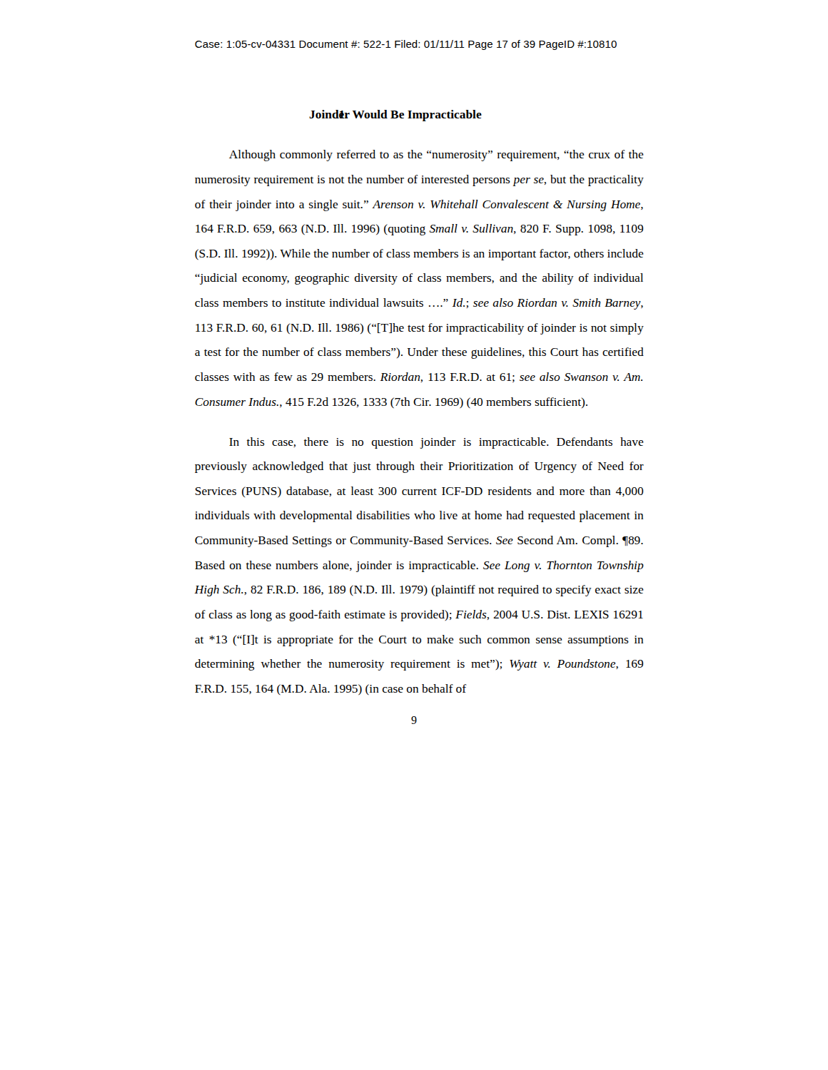Case: 1:05-cv-04331 Document #: 522-1 Filed: 01/11/11 Page 17 of 39 PageID #:10810
1. Joinder Would Be Impracticable
Although commonly referred to as the “numerosity” requirement, “the crux of the numerosity requirement is not the number of interested persons per se, but the practicality of their joinder into a single suit.” Arenson v. Whitehall Convalescent & Nursing Home, 164 F.R.D. 659, 663 (N.D. Ill. 1996) (quoting Small v. Sullivan, 820 F. Supp. 1098, 1109 (S.D. Ill. 1992)). While the number of class members is an important factor, others include “judicial economy, geographic diversity of class members, and the ability of individual class members to institute individual lawsuits ….” Id.; see also Riordan v. Smith Barney, 113 F.R.D. 60, 61 (N.D. Ill. 1986) (“[T]he test for impracticability of joinder is not simply a test for the number of class members”). Under these guidelines, this Court has certified classes with as few as 29 members. Riordan, 113 F.R.D. at 61; see also Swanson v. Am. Consumer Indus., 415 F.2d 1326, 1333 (7th Cir. 1969) (40 members sufficient).
In this case, there is no question joinder is impracticable. Defendants have previously acknowledged that just through their Prioritization of Urgency of Need for Services (PUNS) database, at least 300 current ICF-DD residents and more than 4,000 individuals with developmental disabilities who live at home had requested placement in Community-Based Settings or Community-Based Services. See Second Am. Compl. ¶89. Based on these numbers alone, joinder is impracticable. See Long v. Thornton Township High Sch., 82 F.R.D. 186, 189 (N.D. Ill. 1979) (plaintiff not required to specify exact size of class as long as good-faith estimate is provided); Fields, 2004 U.S. Dist. LEXIS 16291 at *13 (“[I]t is appropriate for the Court to make such common sense assumptions in determining whether the numerosity requirement is met”); Wyatt v. Poundstone, 169 F.R.D. 155, 164 (M.D. Ala. 1995) (in case on behalf of
9